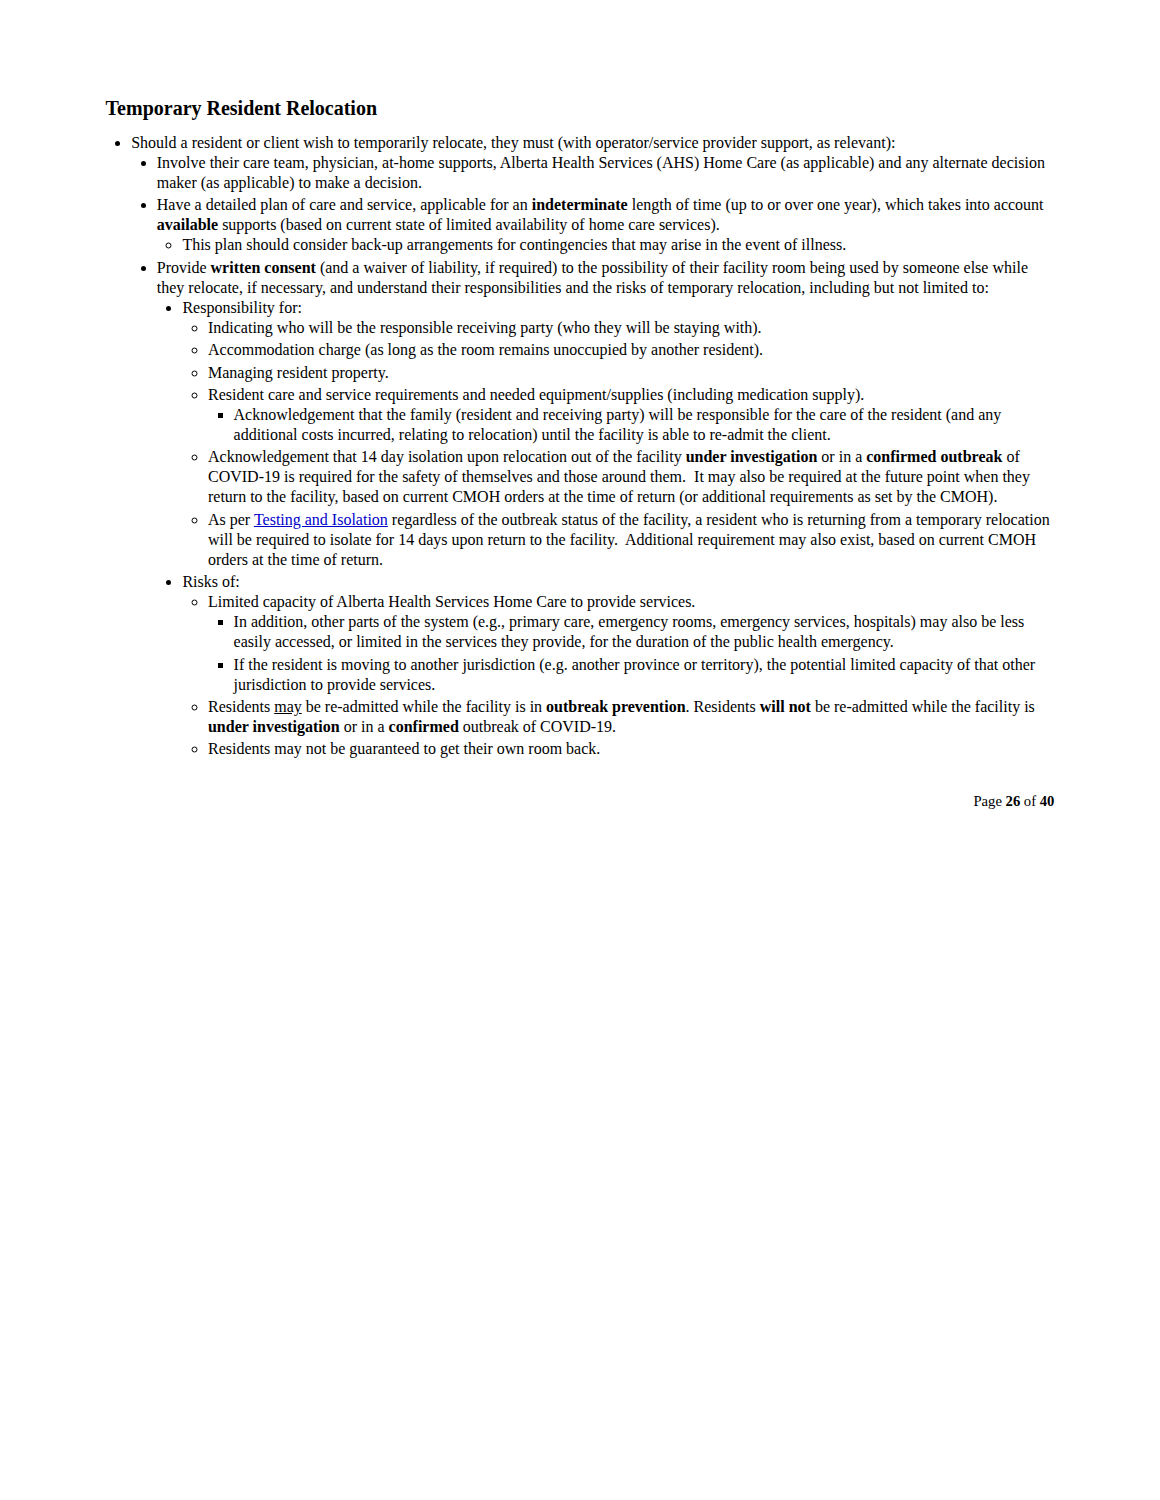Temporary Resident Relocation
Should a resident or client wish to temporarily relocate, they must (with operator/service provider support, as relevant):
Involve their care team, physician, at-home supports, Alberta Health Services (AHS) Home Care (as applicable) and any alternate decision maker (as applicable) to make a decision.
Have a detailed plan of care and service, applicable for an indeterminate length of time (up to or over one year), which takes into account available supports (based on current state of limited availability of home care services).
This plan should consider back-up arrangements for contingencies that may arise in the event of illness.
Provide written consent (and a waiver of liability, if required) to the possibility of their facility room being used by someone else while they relocate, if necessary, and understand their responsibilities and the risks of temporary relocation, including but not limited to:
Responsibility for:
Indicating who will be the responsible receiving party (who they will be staying with).
Accommodation charge (as long as the room remains unoccupied by another resident).
Managing resident property.
Resident care and service requirements and needed equipment/supplies (including medication supply).
Acknowledgement that the family (resident and receiving party) will be responsible for the care of the resident (and any additional costs incurred, relating to relocation) until the facility is able to re-admit the client.
Acknowledgement that 14 day isolation upon relocation out of the facility under investigation or in a confirmed outbreak of COVID-19 is required for the safety of themselves and those around them. It may also be required at the future point when they return to the facility, based on current CMOH orders at the time of return (or additional requirements as set by the CMOH).
As per Testing and Isolation regardless of the outbreak status of the facility, a resident who is returning from a temporary relocation will be required to isolate for 14 days upon return to the facility. Additional requirement may also exist, based on current CMOH orders at the time of return.
Risks of:
Limited capacity of Alberta Health Services Home Care to provide services.
In addition, other parts of the system (e.g., primary care, emergency rooms, emergency services, hospitals) may also be less easily accessed, or limited in the services they provide, for the duration of the public health emergency.
If the resident is moving to another jurisdiction (e.g. another province or territory), the potential limited capacity of that other jurisdiction to provide services.
Residents may be re-admitted while the facility is in outbreak prevention. Residents will not be re-admitted while the facility is under investigation or in a confirmed outbreak of COVID-19.
Residents may not be guaranteed to get their own room back.
Page 26 of 40